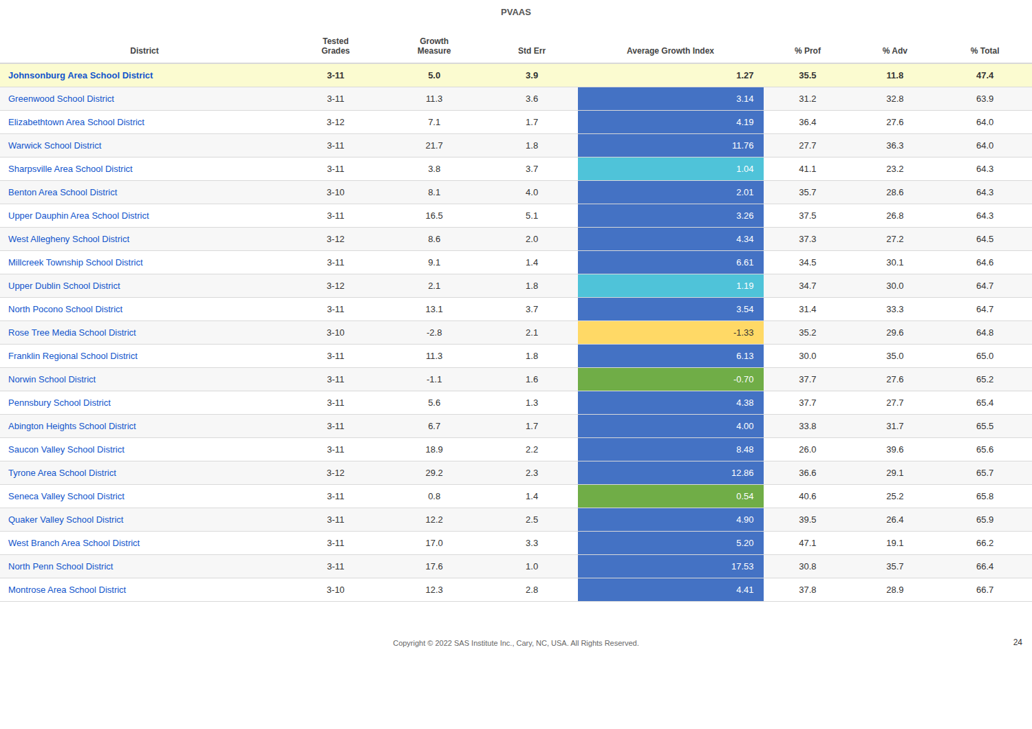PVAAS
| District | Tested Grades | Growth Measure | Std Err | Average Growth Index | % Prof | % Adv | % Total |
| --- | --- | --- | --- | --- | --- | --- | --- |
| Johnsonburg Area School District | 3-11 | 5.0 | 3.9 | 1.27 | 35.5 | 11.8 | 47.4 |
| Greenwood School District | 3-11 | 11.3 | 3.6 | 3.14 | 31.2 | 32.8 | 63.9 |
| Elizabethtown Area School District | 3-12 | 7.1 | 1.7 | 4.19 | 36.4 | 27.6 | 64.0 |
| Warwick School District | 3-11 | 21.7 | 1.8 | 11.76 | 27.7 | 36.3 | 64.0 |
| Sharpsville Area School District | 3-11 | 3.8 | 3.7 | 1.04 | 41.1 | 23.2 | 64.3 |
| Benton Area School District | 3-10 | 8.1 | 4.0 | 2.01 | 35.7 | 28.6 | 64.3 |
| Upper Dauphin Area School District | 3-11 | 16.5 | 5.1 | 3.26 | 37.5 | 26.8 | 64.3 |
| West Allegheny School District | 3-12 | 8.6 | 2.0 | 4.34 | 37.3 | 27.2 | 64.5 |
| Millcreek Township School District | 3-11 | 9.1 | 1.4 | 6.61 | 34.5 | 30.1 | 64.6 |
| Upper Dublin School District | 3-12 | 2.1 | 1.8 | 1.19 | 34.7 | 30.0 | 64.7 |
| North Pocono School District | 3-11 | 13.1 | 3.7 | 3.54 | 31.4 | 33.3 | 64.7 |
| Rose Tree Media School District | 3-10 | -2.8 | 2.1 | -1.33 | 35.2 | 29.6 | 64.8 |
| Franklin Regional School District | 3-11 | 11.3 | 1.8 | 6.13 | 30.0 | 35.0 | 65.0 |
| Norwin School District | 3-11 | -1.1 | 1.6 | -0.70 | 37.7 | 27.6 | 65.2 |
| Pennsbury School District | 3-11 | 5.6 | 1.3 | 4.38 | 37.7 | 27.7 | 65.4 |
| Abington Heights School District | 3-11 | 6.7 | 1.7 | 4.00 | 33.8 | 31.7 | 65.5 |
| Saucon Valley School District | 3-11 | 18.9 | 2.2 | 8.48 | 26.0 | 39.6 | 65.6 |
| Tyrone Area School District | 3-12 | 29.2 | 2.3 | 12.86 | 36.6 | 29.1 | 65.7 |
| Seneca Valley School District | 3-11 | 0.8 | 1.4 | 0.54 | 40.6 | 25.2 | 65.8 |
| Quaker Valley School District | 3-11 | 12.2 | 2.5 | 4.90 | 39.5 | 26.4 | 65.9 |
| West Branch Area School District | 3-11 | 17.0 | 3.3 | 5.20 | 47.1 | 19.1 | 66.2 |
| North Penn School District | 3-11 | 17.6 | 1.0 | 17.53 | 30.8 | 35.7 | 66.4 |
| Montrose Area School District | 3-10 | 12.3 | 2.8 | 4.41 | 37.8 | 28.9 | 66.7 |
Copyright © 2022 SAS Institute Inc., Cary, NC, USA. All Rights Reserved. 24